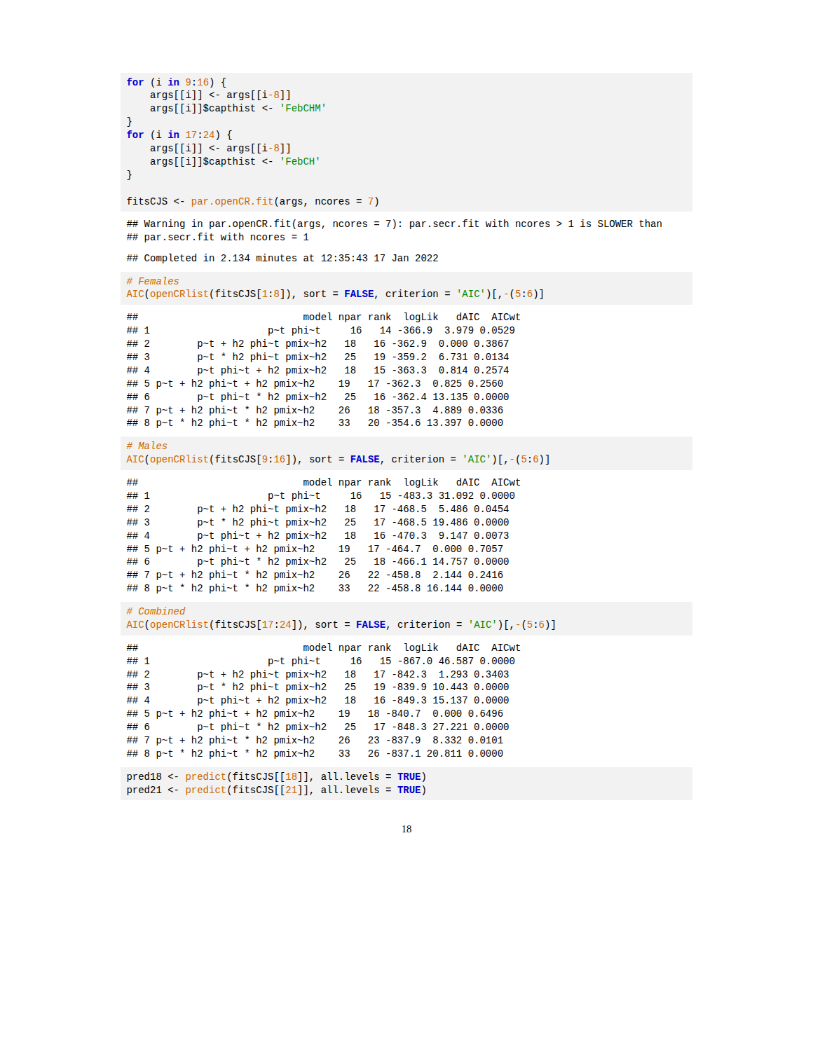for (i in 9:16) {
    args[[i]] <- args[[i-8]]
    args[[i]]$capthist <- 'FebCHM'
}
for (i in 17:24) {
    args[[i]] <- args[[i-8]]
    args[[i]]$capthist <- 'FebCH'
}

fitsCJS <- par.openCR.fit(args, ncores = 7)
## Warning in par.openCR.fit(args, ncores = 7): par.secr.fit with ncores > 1 is SLOWER than
## par.secr.fit with ncores = 1
## Completed in 2.134 minutes at 12:35:43 17 Jan 2022
# Females
AIC(openCRlist(fitsCJS[1:8]), sort = FALSE, criterion = 'AIC')[,-(5:6)]
##                            model npar rank  logLik   dAIC  AICwt
## 1                    p~t phi~t     16   14 -366.9  3.979 0.0529
## 2        p~t + h2 phi~t pmix~h2   18   16 -362.9  0.000 0.3867
## 3        p~t * h2 phi~t pmix~h2   25   19 -359.2  6.731 0.0134
## 4        p~t phi~t + h2 pmix~h2   18   15 -363.3  0.814 0.2574
## 5 p~t + h2 phi~t + h2 pmix~h2    19   17 -362.3  0.825 0.2560
## 6        p~t phi~t * h2 pmix~h2   25   16 -362.4 13.135 0.0000
## 7 p~t + h2 phi~t * h2 pmix~h2    26   18 -357.3  4.889 0.0336
## 8 p~t * h2 phi~t * h2 pmix~h2    33   20 -354.6 13.397 0.0000
# Males
AIC(openCRlist(fitsCJS[9:16]), sort = FALSE, criterion = 'AIC')[,-(5:6)]
##                            model npar rank  logLik   dAIC  AICwt
## 1                    p~t phi~t     16   15 -483.3 31.092 0.0000
## 2        p~t + h2 phi~t pmix~h2   18   17 -468.5  5.486 0.0454
## 3        p~t * h2 phi~t pmix~h2   25   17 -468.5 19.486 0.0000
## 4        p~t phi~t + h2 pmix~h2   18   16 -470.3  9.147 0.0073
## 5 p~t + h2 phi~t + h2 pmix~h2    19   17 -464.7  0.000 0.7057
## 6        p~t phi~t * h2 pmix~h2   25   18 -466.1 14.757 0.0000
## 7 p~t + h2 phi~t * h2 pmix~h2    26   22 -458.8  2.144 0.2416
## 8 p~t * h2 phi~t * h2 pmix~h2    33   22 -458.8 16.144 0.0000
# Combined
AIC(openCRlist(fitsCJS[17:24]), sort = FALSE, criterion = 'AIC')[,-(5:6)]
##                            model npar rank  logLik   dAIC  AICwt
## 1                    p~t phi~t     16   15 -867.0 46.587 0.0000
## 2        p~t + h2 phi~t pmix~h2   18   17 -842.3  1.293 0.3403
## 3        p~t * h2 phi~t pmix~h2   25   19 -839.9 10.443 0.0000
## 4        p~t phi~t + h2 pmix~h2   18   16 -849.3 15.137 0.0000
## 5 p~t + h2 phi~t + h2 pmix~h2    19   18 -840.7  0.000 0.6496
## 6        p~t phi~t * h2 pmix~h2   25   17 -848.3 27.221 0.0000
## 7 p~t + h2 phi~t * h2 pmix~h2    26   23 -837.9  8.332 0.0101
## 8 p~t * h2 phi~t * h2 pmix~h2    33   26 -837.1 20.811 0.0000
pred18 <- predict(fitsCJS[[18]], all.levels = TRUE)
pred21 <- predict(fitsCJS[[21]], all.levels = TRUE)
18